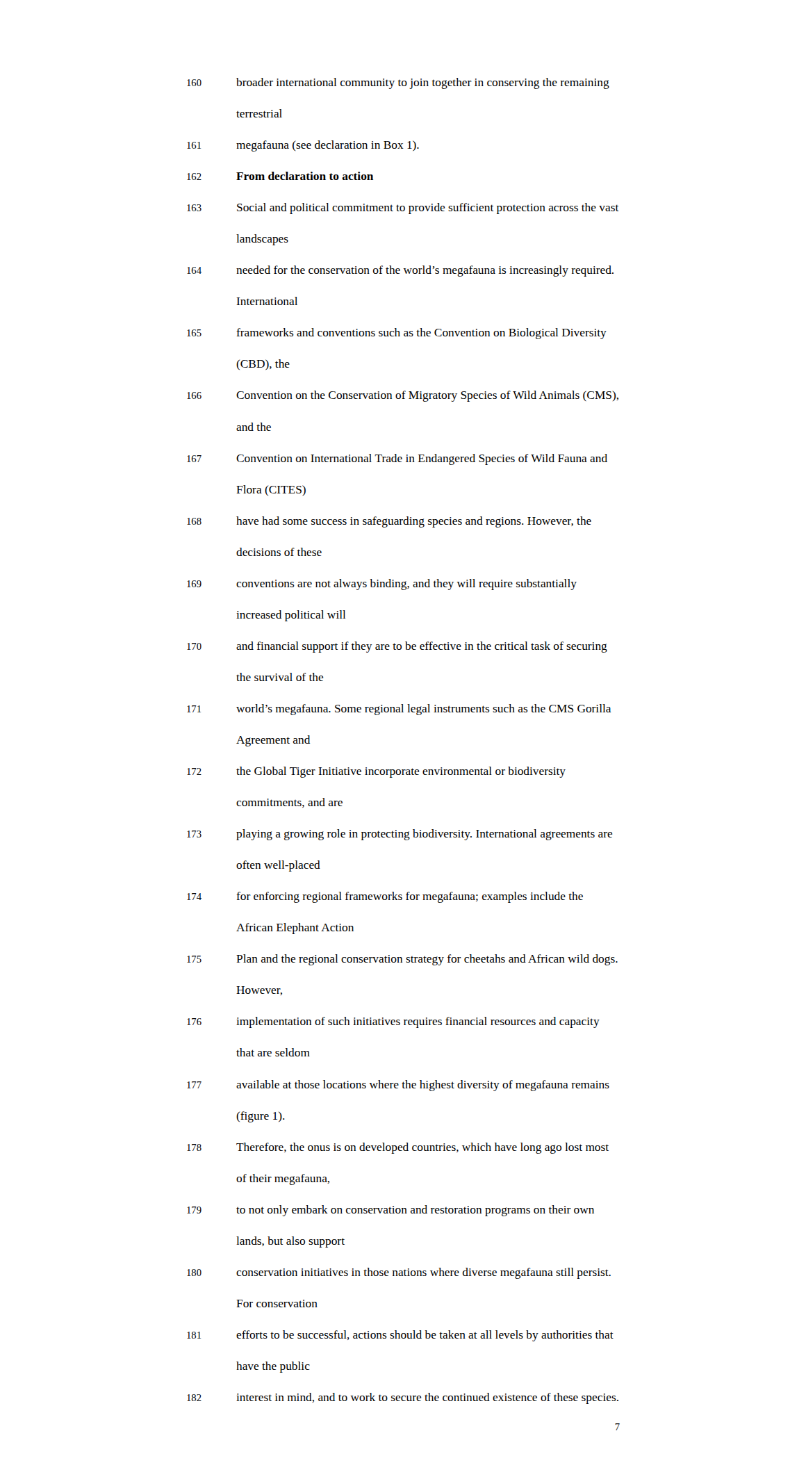160 broader international community to join together in conserving the remaining terrestrial
161 megafauna (see declaration in Box 1).
162 From declaration to action
163 Social and political commitment to provide sufficient protection across the vast landscapes
164 needed for the conservation of the world’s megafauna is increasingly required. International
165 frameworks and conventions such as the Convention on Biological Diversity (CBD), the
166 Convention on the Conservation of Migratory Species of Wild Animals (CMS), and the
167 Convention on International Trade in Endangered Species of Wild Fauna and Flora (CITES)
168 have had some success in safeguarding species and regions. However, the decisions of these
169 conventions are not always binding, and they will require substantially increased political will
170 and financial support if they are to be effective in the critical task of securing the survival of the
171 world’s megafauna. Some regional legal instruments such as the CMS Gorilla Agreement and
172 the Global Tiger Initiative incorporate environmental or biodiversity commitments, and are
173 playing a growing role in protecting biodiversity. International agreements are often well-placed
174 for enforcing regional frameworks for megafauna; examples include the African Elephant Action
175 Plan and the regional conservation strategy for cheetahs and African wild dogs. However,
176 implementation of such initiatives requires financial resources and capacity that are seldom
177 available at those locations where the highest diversity of megafauna remains (figure 1).
178 Therefore, the onus is on developed countries, which have long ago lost most of their megafauna,
179 to not only embark on conservation and restoration programs on their own lands, but also support
180 conservation initiatives in those nations where diverse megafauna still persist. For conservation
181 efforts to be successful, actions should be taken at all levels by authorities that have the public
182 interest in mind, and to work to secure the continued existence of these species.
7